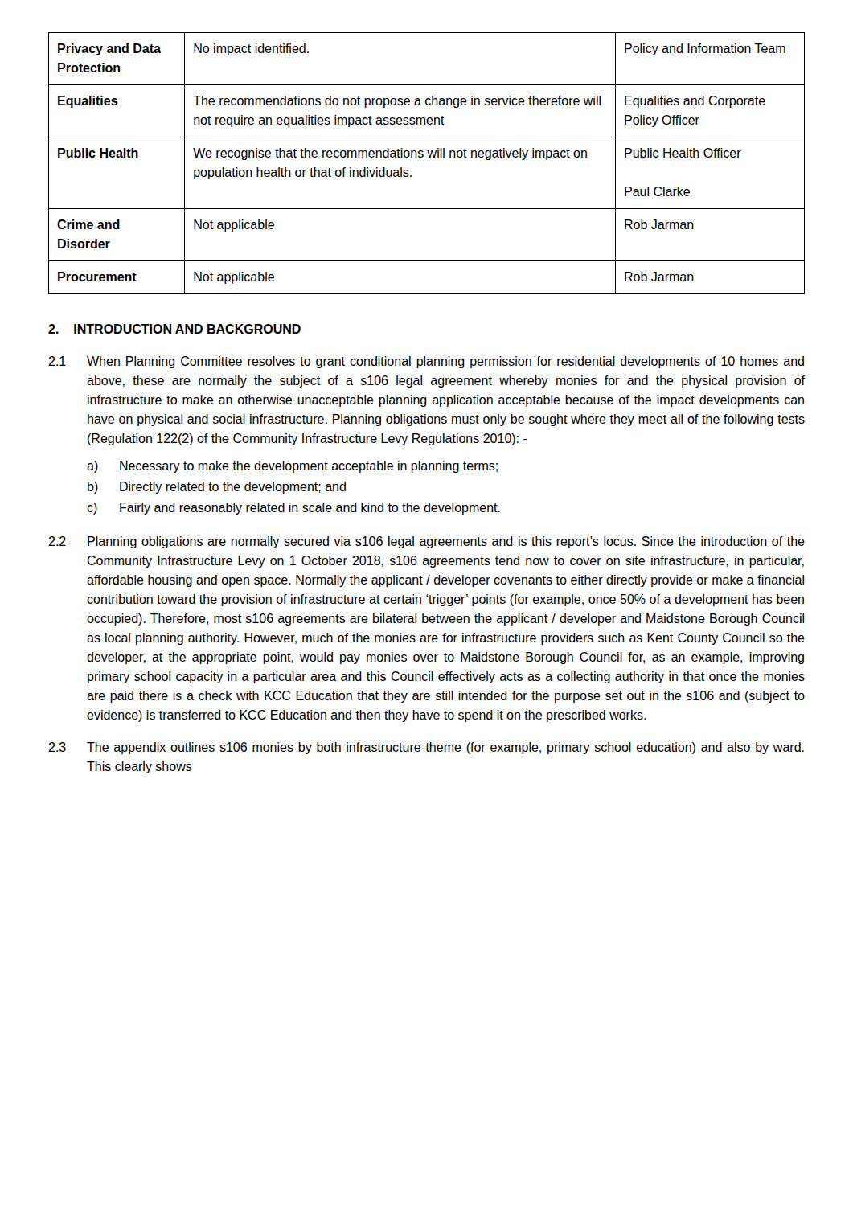| Privacy and Data Protection | No impact identified. | Policy and Information Team |
| Equalities | The recommendations do not propose a change in service therefore will not require an equalities impact assessment | Equalities and Corporate Policy Officer |
| Public Health | We recognise that the recommendations will not negatively impact on population health or that of individuals. | Public Health Officer Paul Clarke |
| Crime and Disorder | Not applicable | Rob Jarman |
| Procurement | Not applicable | Rob Jarman |
2. INTRODUCTION AND BACKGROUND
2.1
When Planning Committee resolves to grant conditional planning permission for residential developments of 10 homes and above, these are normally the subject of a s106 legal agreement whereby monies for and the physical provision of infrastructure to make an otherwise unacceptable planning application acceptable because of the impact developments can have on physical and social infrastructure. Planning obligations must only be sought where they meet all of the following tests (Regulation 122(2) of the Community Infrastructure Levy Regulations 2010): -
a) Necessary to make the development acceptable in planning terms;
b) Directly related to the development; and
c) Fairly and reasonably related in scale and kind to the development.
2.2
Planning obligations are normally secured via s106 legal agreements and is this report’s locus. Since the introduction of the Community Infrastructure Levy on 1 October 2018, s106 agreements tend now to cover on site infrastructure, in particular, affordable housing and open space. Normally the applicant / developer covenants to either directly provide or make a financial contribution toward the provision of infrastructure at certain ‘trigger’ points (for example, once 50% of a development has been occupied). Therefore, most s106 agreements are bilateral between the applicant / developer and Maidstone Borough Council as local planning authority. However, much of the monies are for infrastructure providers such as Kent County Council so the developer, at the appropriate point, would pay monies over to Maidstone Borough Council for, as an example, improving primary school capacity in a particular area and this Council effectively acts as a collecting authority in that once the monies are paid there is a check with KCC Education that they are still intended for the purpose set out in the s106 and (subject to evidence) is transferred to KCC Education and then they have to spend it on the prescribed works.
2.3
The appendix outlines s106 monies by both infrastructure theme (for example, primary school education) and also by ward. This clearly shows